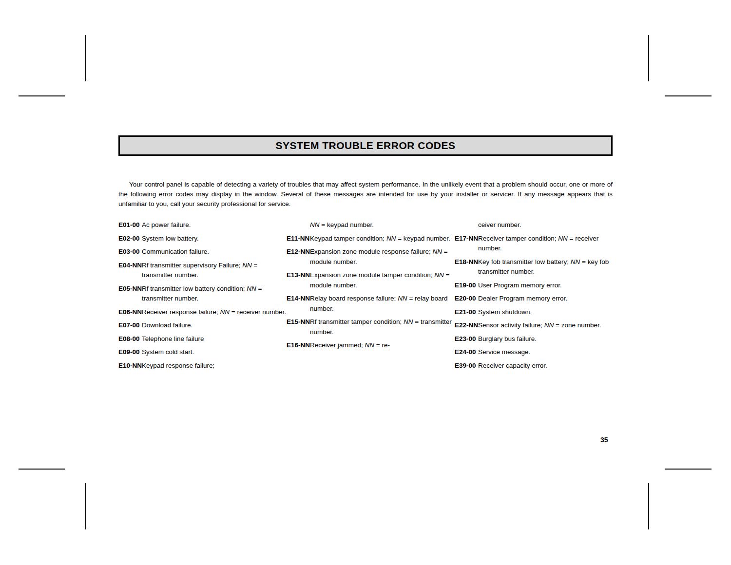SYSTEM TROUBLE ERROR CODES
Your control panel is capable of detecting a variety of troubles that may affect system performance. In the unlikely event that a problem should occur, one or more of the following error codes may display in the window. Several of these messages are intended for use by your installer or servicer. If any message appears that is unfamiliar to you, call your security professional for service.
| E01-00 | Ac power failure. |
| E02-00 | System low battery. |
| E03-00 | Communication failure. |
| E04-NN | Rf transmitter supervisory Failure; NN = transmitter number. |
| E05-NN | Rf transmitter low battery condition; NN = transmitter number. |
| E06-NN | Receiver response failure; NN = receiver number. |
| E07-00 | Download failure. |
| E08-00 | Telephone line failure |
| E09-00 | System cold start. |
| E10-NN | Keypad response failure; |
| | NN = keypad number. |
| E11-NN | Keypad tamper condition; NN = keypad number. |
| E12-NN | Expansion zone module response failure; NN = module number. |
| E13-NN | Expansion zone module tamper condition; NN = module number. |
| E14-NN | Relay board response failure; NN = relay board number. |
| E15-NN | Rf transmitter tamper condition; NN = transmitter number. |
| E16-NN | Receiver jammed; NN = re- |
| | ceiver number. |
| E17-NN | Receiver tamper condition; NN = receiver number. |
| E18-NN | Key fob transmitter low battery; NN = key fob transmitter number. |
| E19-00 | User Program memory error. |
| E20-00 | Dealer Program memory error. |
| E21-00 | System shutdown. |
| E22-NN | Sensor activity failure; NN = zone number. |
| E23-00 | Burglary bus failure. |
| E24-00 | Service message. |
| E39-00 | Receiver capacity error. |
35